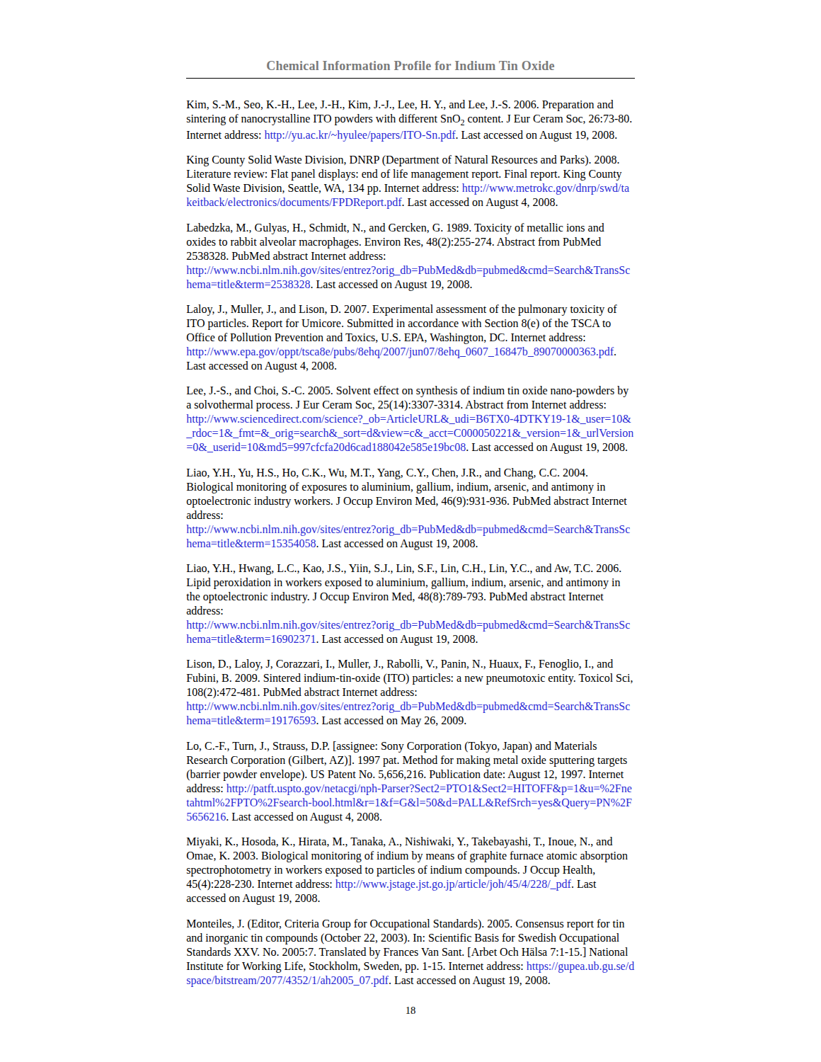Chemical Information Profile for Indium Tin Oxide
Kim, S.-M., Seo, K.-H., Lee, J.-H., Kim, J.-J., Lee, H. Y., and Lee, J.-S. 2006. Preparation and sintering of nanocrystalline ITO powders with different SnO2 content. J Eur Ceram Soc, 26:73-80. Internet address: http://yu.ac.kr/~hyulee/papers/ITO-Sn.pdf. Last accessed on August 19, 2008.
King County Solid Waste Division, DNRP (Department of Natural Resources and Parks). 2008. Literature review: Flat panel displays: end of life management report. Final report. King County Solid Waste Division, Seattle, WA, 134 pp. Internet address: http://www.metrokc.gov/dnrp/swd/takeitback/electronics/documents/FPDReport.pdf. Last accessed on August 4, 2008.
Labedzka, M., Gulyas, H., Schmidt, N., and Gercken, G. 1989. Toxicity of metallic ions and oxides to rabbit alveolar macrophages. Environ Res, 48(2):255-274. Abstract from PubMed 2538328. PubMed abstract Internet address:
http://www.ncbi.nlm.nih.gov/sites/entrez?orig_db=PubMed&db=pubmed&cmd=Search&TransSchema=title&term=2538328. Last accessed on August 19, 2008.
Laloy, J., Muller, J., and Lison, D. 2007. Experimental assessment of the pulmonary toxicity of ITO particles. Report for Umicore. Submitted in accordance with Section 8(e) of the TSCA to Office of Pollution Prevention and Toxics, U.S. EPA, Washington, DC. Internet address:
http://www.epa.gov/oppt/tsca8e/pubs/8ehq/2007/jun07/8ehq_0607_16847b_89070000363.pdf. Last accessed on August 4, 2008.
Lee, J.-S., and Choi, S.-C. 2005. Solvent effect on synthesis of indium tin oxide nano-powders by a solvothermal process. J Eur Ceram Soc, 25(14):3307-3314. Abstract from Internet address:
http://www.sciencedirect.com/science?_ob=ArticleURL&_udi=B6TX0-4DTKY19-1&_user=10&_rdoc=1&_fmt=&_orig=search&_sort=d&view=c&_acct=C000050221&_version=1&_urlVersion=0&_userid=10&md5=997cfcfa20d6cad188042e585e19bc08. Last accessed on August 19, 2008.
Liao, Y.H., Yu, H.S., Ho, C.K., Wu, M.T., Yang, C.Y., Chen, J.R., and Chang, C.C. 2004. Biological monitoring of exposures to aluminium, gallium, indium, arsenic, and antimony in optoelectronic industry workers. J Occup Environ Med, 46(9):931-936. PubMed abstract Internet address:
http://www.ncbi.nlm.nih.gov/sites/entrez?orig_db=PubMed&db=pubmed&cmd=Search&TransSchema=title&term=15354058. Last accessed on August 19, 2008.
Liao, Y.H., Hwang, L.C., Kao, J.S., Yiin, S.J., Lin, S.F., Lin, C.H., Lin, Y.C., and Aw, T.C. 2006. Lipid peroxidation in workers exposed to aluminium, gallium, indium, arsenic, and antimony in the optoelectronic industry. J Occup Environ Med, 48(8):789-793. PubMed abstract Internet address:
http://www.ncbi.nlm.nih.gov/sites/entrez?orig_db=PubMed&db=pubmed&cmd=Search&TransSchema=title&term=16902371. Last accessed on August 19, 2008.
Lison, D., Laloy, J, Corazzari, I., Muller, J., Rabolli, V., Panin, N., Huaux, F., Fenoglio, I., and Fubini, B. 2009. Sintered indium-tin-oxide (ITO) particles: a new pneumotoxic entity. Toxicol Sci, 108(2):472-481. PubMed abstract Internet address:
http://www.ncbi.nlm.nih.gov/sites/entrez?orig_db=PubMed&db=pubmed&cmd=Search&TransSchema=title&term=19176593. Last accessed on May 26, 2009.
Lo, C.-F., Turn, J., Strauss, D.P. [assignee: Sony Corporation (Tokyo, Japan) and Materials Research Corporation (Gilbert, AZ)]. 1997 pat. Method for making metal oxide sputtering targets (barrier powder envelope). US Patent No. 5,656,216. Publication date: August 12, 1997. Internet address: http://patft.uspto.gov/netacgi/nph-Parser?Sect2=PTO1&Sect2=HITOFF&p=1&u=%2Fnetahtml%2FPTO%2Fsearch-bool.html&r=1&f=G&l=50&d=PALL&RefSrch=yes&Query=PN%2F5656216. Last accessed on August 4, 2008.
Miyaki, K., Hosoda, K., Hirata, M., Tanaka, A., Nishiwaki, Y., Takebayashi, T., Inoue, N., and Omae, K. 2003. Biological monitoring of indium by means of graphite furnace atomic absorption spectrophotometry in workers exposed to particles of indium compounds. J Occup Health, 45(4):228-230. Internet address: http://www.jstage.jst.go.jp/article/joh/45/4/228/_pdf. Last accessed on August 19, 2008.
Monteiles, J. (Editor, Criteria Group for Occupational Standards). 2005. Consensus report for tin and inorganic tin compounds (October 22, 2003). In: Scientific Basis for Swedish Occupational Standards XXV. No. 2005:7. Translated by Frances Van Sant. [Arbet Och Hälsa 7:1-15.] National Institute for Working Life, Stockholm, Sweden, pp. 1-15. Internet address: https://gupea.ub.gu.se/dspace/bitstream/2077/4352/1/ah2005_07.pdf. Last accessed on August 19, 2008.
18